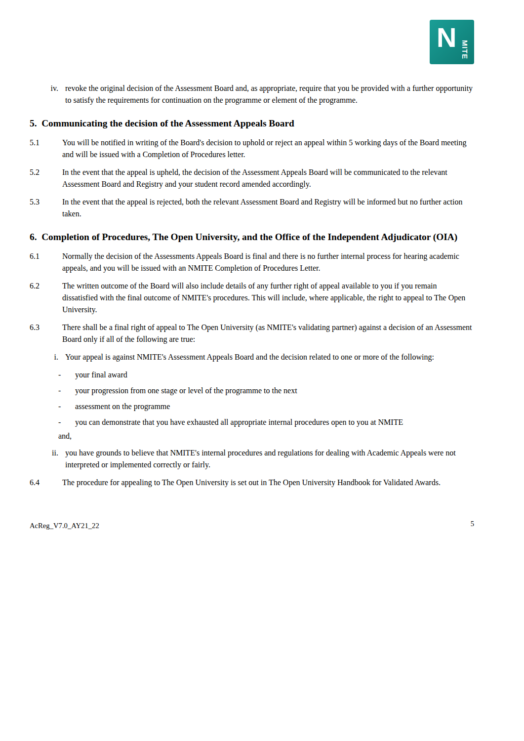iv.
revoke the original decision of the Assessment Board and, as appropriate, require that you be provided with a further opportunity to satisfy the requirements for continuation on the programme or element of the programme.
5. Communicating the decision of the Assessment Appeals Board
5.1
You will be notified in writing of the Board's decision to uphold or reject an appeal within 5 working days of the Board meeting and will be issued with a Completion of Procedures letter.
5.2
In the event that the appeal is upheld, the decision of the Assessment Appeals Board will be communicated to the relevant Assessment Board and Registry and your student record amended accordingly.
5.3
In the event that the appeal is rejected, both the relevant Assessment Board and Registry will be informed but no further action taken.
6. Completion of Procedures, The Open University, and the Office of the Independent Adjudicator (OIA)
6.1
Normally the decision of the Assessments Appeals Board is final and there is no further internal process for hearing academic appeals, and you will be issued with an NMITE Completion of Procedures Letter.
6.2
The written outcome of the Board will also include details of any further right of appeal available to you if you remain dissatisfied with the final outcome of NMITE's procedures. This will include, where applicable, the right to appeal to The Open University.
6.3
There shall be a final right of appeal to The Open University (as NMITE's validating partner) against a decision of an Assessment Board only if all of the following are true:
i.
Your appeal is against NMITE's Assessment Appeals Board and the decision related to one or more of the following:
-your final award
-your progression from one stage or level of the programme to the next
-assessment on the programme
-you can demonstrate that you have exhausted all appropriate internal procedures open to you at NMITE
and,
ii.
you have grounds to believe that NMITE's internal procedures and regulations for dealing with Academic Appeals were not interpreted or implemented correctly or fairly.
6.4
The procedure for appealing to The Open University is set out in The Open University Handbook for Validated Awards.
AcReg_V7.0_AY21_22
5